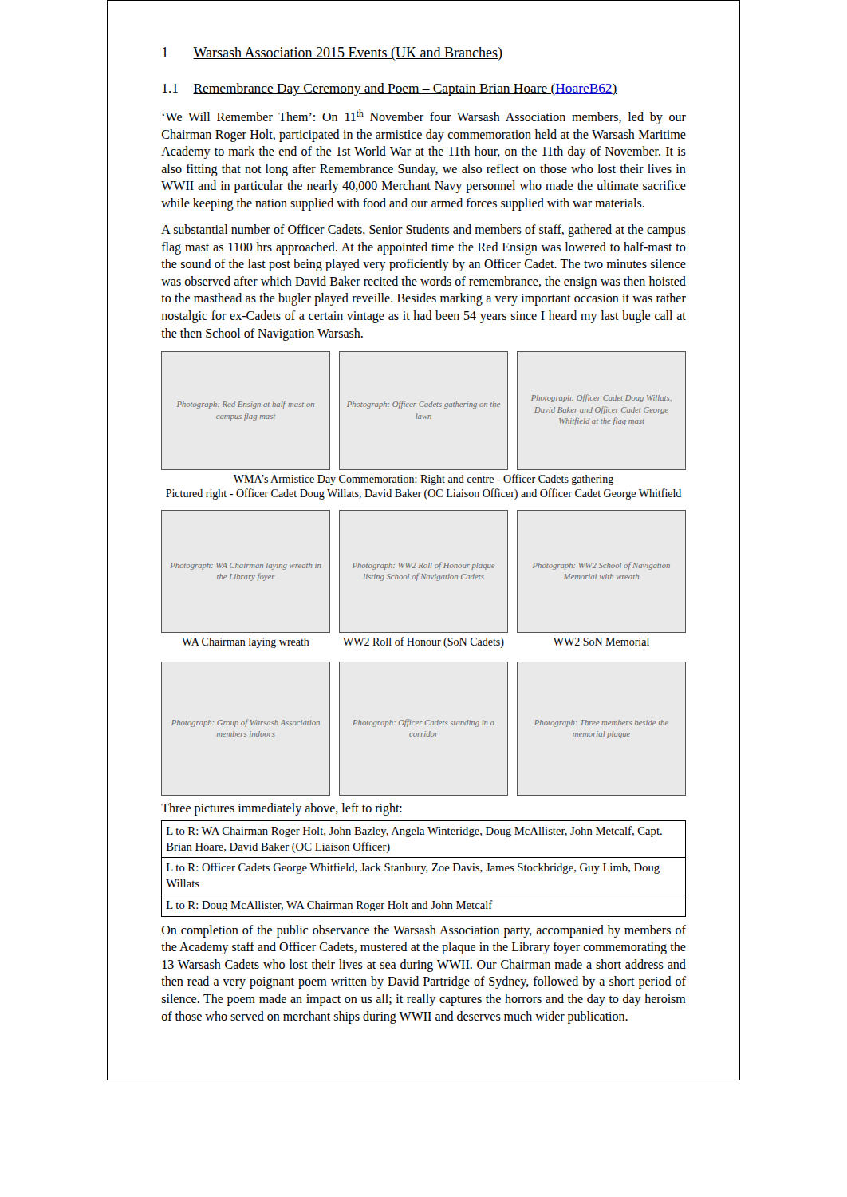1 Warsash Association 2015 Events (UK and Branches)
1.1 Remembrance Day Ceremony and Poem – Captain Brian Hoare (HoareB62)
‘We Will Remember Them’: On 11th November four Warsash Association members, led by our Chairman Roger Holt, participated in the armistice day commemoration held at the Warsash Maritime Academy to mark the end of the 1st World War at the 11th hour, on the 11th day of November. It is also fitting that not long after Remembrance Sunday, we also reflect on those who lost their lives in WWII and in particular the nearly 40,000 Merchant Navy personnel who made the ultimate sacrifice while keeping the nation supplied with food and our armed forces supplied with war materials.
A substantial number of Officer Cadets, Senior Students and members of staff, gathered at the campus flag mast as 1100 hrs approached. At the appointed time the Red Ensign was lowered to half-mast to the sound of the last post being played very proficiently by an Officer Cadet. The two minutes silence was observed after which David Baker recited the words of remembrance, the ensign was then hoisted to the masthead as the bugler played reveille. Besides marking a very important occasion it was rather nostalgic for ex-Cadets of a certain vintage as it had been 54 years since I heard my last bugle call at the then School of Navigation Warsash.
Photograph: Red Ensign at half-mast on campus flag mast
Photograph: Officer Cadets gathering on the lawn
Photograph: Officer Cadet Doug Willats, David Baker and Officer Cadet George Whitfield at the flag mast
WMA’s Armistice Day Commemoration: Right and centre - Officer Cadets gathering
Pictured right - Officer Cadet Doug Willats, David Baker (OC Liaison Officer) and Officer Cadet George Whitfield
Photograph: WA Chairman laying wreath in the Library foyer
Photograph: WW2 Roll of Honour plaque listing School of Navigation Cadets
Photograph: WW2 School of Navigation Memorial with wreath
WA Chairman laying wreath
WW2 Roll of Honour (SoN Cadets)
WW2 SoN Memorial
Photograph: Group of Warsash Association members indoors
Photograph: Officer Cadets standing in a corridor
Photograph: Three members beside the memorial plaque
Three pictures immediately above, left to right:
| L to R: WA Chairman Roger Holt, John Bazley, Angela Winteridge, Doug McAllister, John Metcalf, Capt. Brian Hoare, David Baker (OC Liaison Officer) |
| L to R: Officer Cadets George Whitfield, Jack Stanbury, Zoe Davis, James Stockbridge, Guy Limb, Doug Willats |
| L to R: Doug McAllister, WA Chairman Roger Holt and John Metcalf |
On completion of the public observance the Warsash Association party, accompanied by members of the Academy staff and Officer Cadets, mustered at the plaque in the Library foyer commemorating the 13 Warsash Cadets who lost their lives at sea during WWII. Our Chairman made a short address and then read a very poignant poem written by David Partridge of Sydney, followed by a short period of silence. The poem made an impact on us all; it really captures the horrors and the day to day heroism of those who served on merchant ships during WWII and deserves much wider publication.